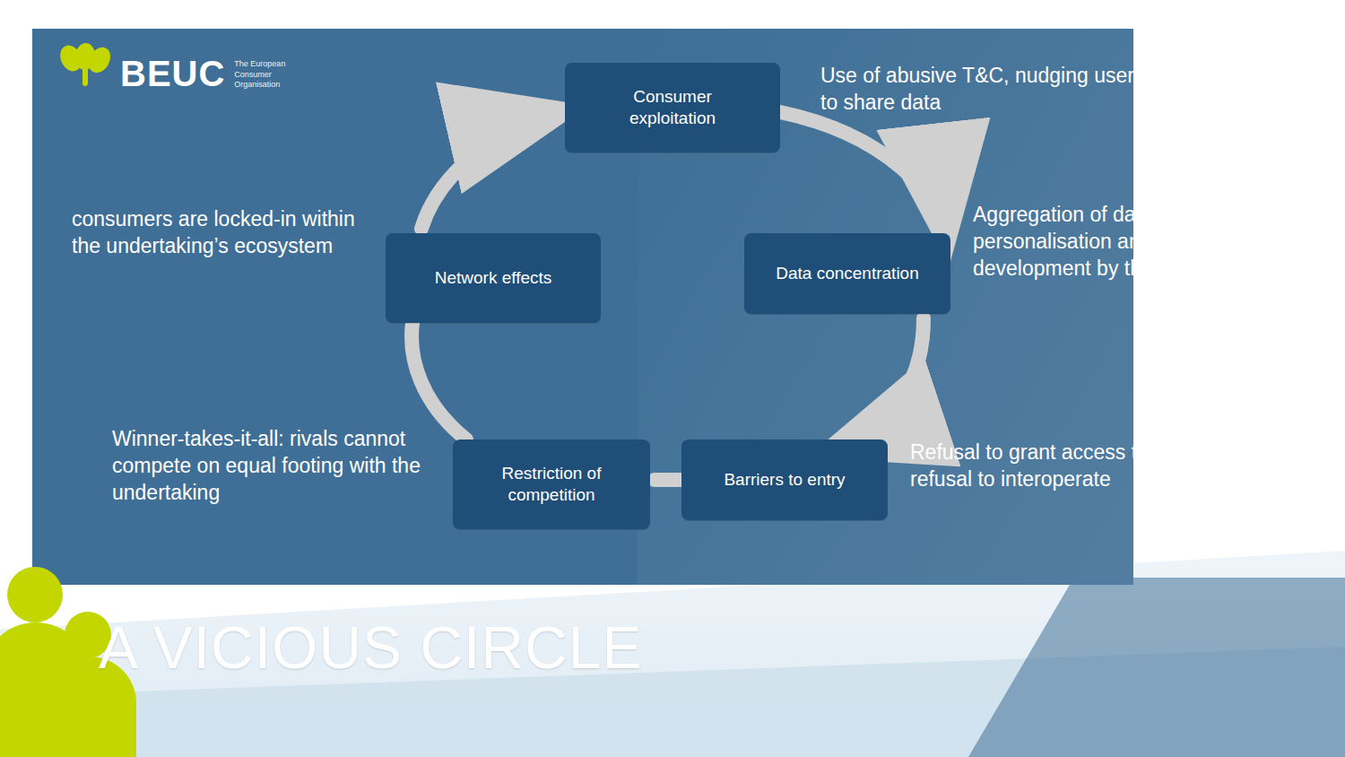BEUC
The European
Consumer
Organisation
Consumer
exploitation
Data concentration
Barriers to entry
Restriction of
competition
Network effects
Use of abusive T&C, nudging users to share data
Aggregation of data to enhance personalisation and product development by the undertaking
Refusal to grant access to data, refusal to interoperate
Winner-takes-it-all: rivals cannot compete on equal footing with the undertaking
consumers are locked-in within the undertaking’s ecosystem
A VICIOUS CIRCLE